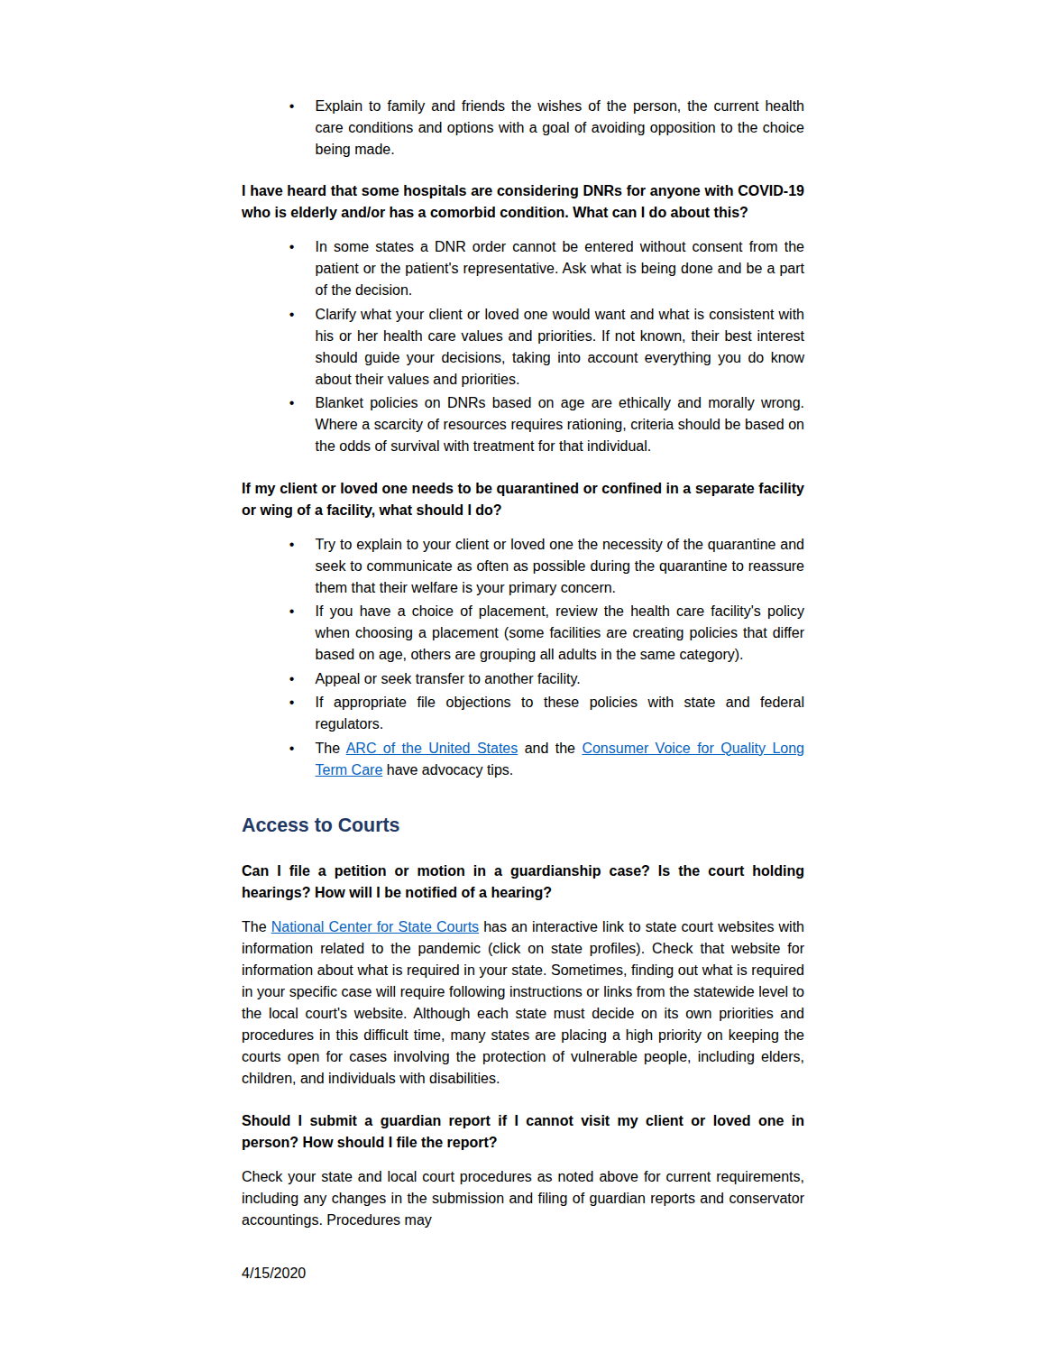Explain to family and friends the wishes of the person, the current health care conditions and options with a goal of avoiding opposition to the choice being made.
I have heard that some hospitals are considering DNRs for anyone with COVID-19 who is elderly and/or has a comorbid condition. What can I do about this?
In some states a DNR order cannot be entered without consent from the patient or the patient's representative. Ask what is being done and be a part of the decision.
Clarify what your client or loved one would want and what is consistent with his or her health care values and priorities. If not known, their best interest should guide your decisions, taking into account everything you do know about their values and priorities.
Blanket policies on DNRs based on age are ethically and morally wrong. Where a scarcity of resources requires rationing, criteria should be based on the odds of survival with treatment for that individual.
If my client or loved one needs to be quarantined or confined in a separate facility or wing of a facility, what should I do?
Try to explain to your client or loved one the necessity of the quarantine and seek to communicate as often as possible during the quarantine to reassure them that their welfare is your primary concern.
If you have a choice of placement, review the health care facility's policy when choosing a placement (some facilities are creating policies that differ based on age, others are grouping all adults in the same category).
Appeal or seek transfer to another facility.
If appropriate file objections to these policies with state and federal regulators.
The ARC of the United States and the Consumer Voice for Quality Long Term Care have advocacy tips.
Access to Courts
Can I file a petition or motion in a guardianship case? Is the court holding hearings? How will I be notified of a hearing?
The National Center for State Courts has an interactive link to state court websites with information related to the pandemic (click on state profiles). Check that website for information about what is required in your state. Sometimes, finding out what is required in your specific case will require following instructions or links from the statewide level to the local court's website. Although each state must decide on its own priorities and procedures in this difficult time, many states are placing a high priority on keeping the courts open for cases involving the protection of vulnerable people, including elders, children, and individuals with disabilities.
Should I submit a guardian report if I cannot visit my client or loved one in person? How should I file the report?
Check your state and local court procedures as noted above for current requirements, including any changes in the submission and filing of guardian reports and conservator accountings. Procedures may
4/15/2020